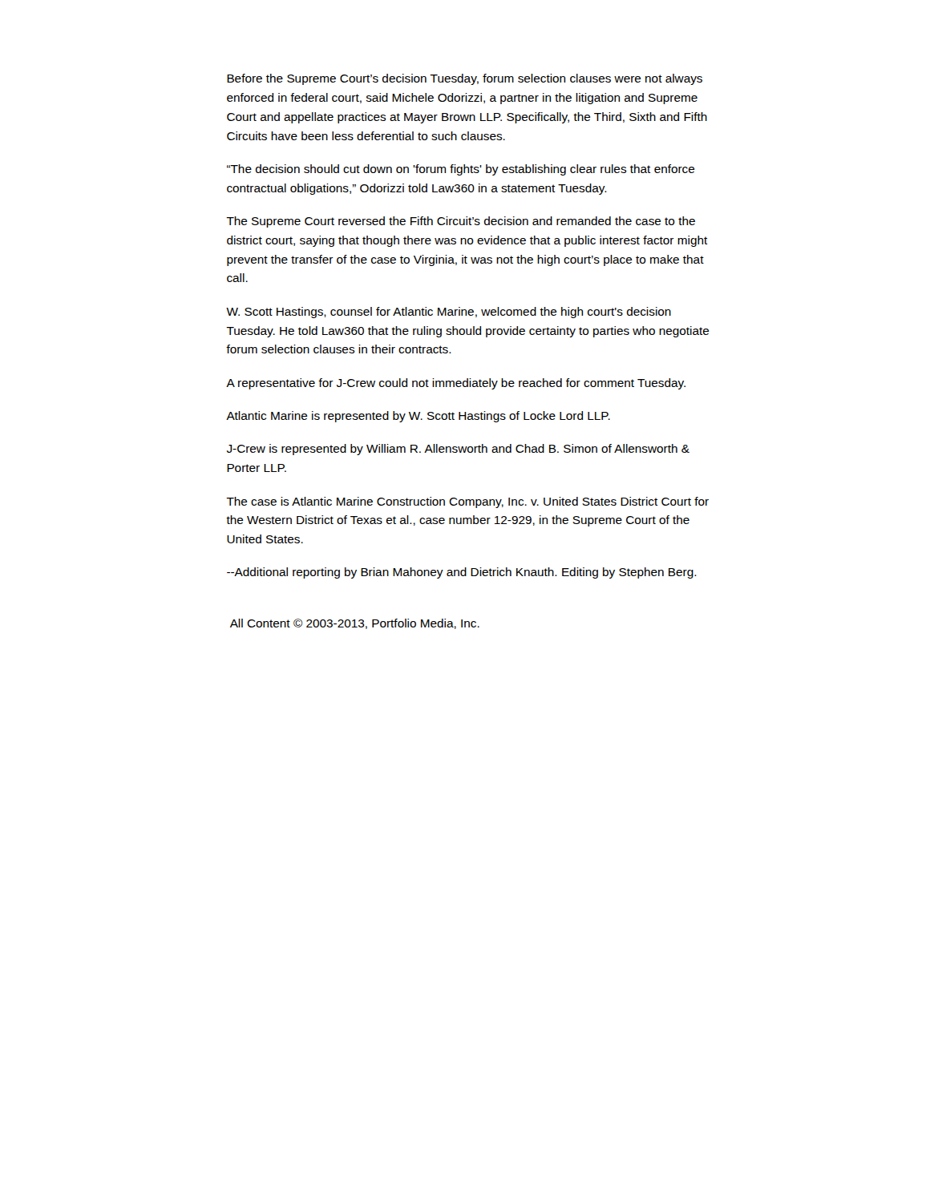Before the Supreme Court’s decision Tuesday, forum selection clauses were not always enforced in federal court, said Michele Odorizzi, a partner in the litigation and Supreme Court and appellate practices at Mayer Brown LLP. Specifically, the Third, Sixth and Fifth Circuits have been less deferential to such clauses.
“The decision should cut down on 'forum fights' by establishing clear rules that enforce contractual obligations,” Odorizzi told Law360 in a statement Tuesday.
The Supreme Court reversed the Fifth Circuit’s decision and remanded the case to the district court, saying that though there was no evidence that a public interest factor might prevent the transfer of the case to Virginia, it was not the high court’s place to make that call.
W. Scott Hastings, counsel for Atlantic Marine, welcomed the high court's decision Tuesday. He told Law360 that the ruling should provide certainty to parties who negotiate forum selection clauses in their contracts.
A representative for J-Crew could not immediately be reached for comment Tuesday.
Atlantic Marine is represented by W. Scott Hastings of Locke Lord LLP.
J-Crew is represented by William R. Allensworth and Chad B. Simon of Allensworth & Porter LLP.
The case is Atlantic Marine Construction Company, Inc. v. United States District Court for the Western District of Texas et al., case number 12-929, in the Supreme Court of the United States.
--Additional reporting by Brian Mahoney and Dietrich Knauth. Editing by Stephen Berg.
All Content © 2003-2013, Portfolio Media, Inc.